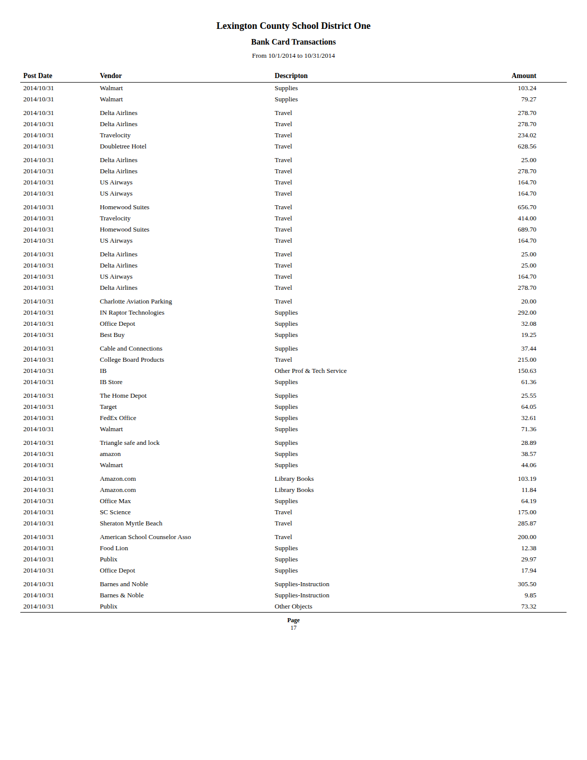Lexington County School District One
Bank Card Transactions
From 10/1/2014 to 10/31/2014
| Post Date | Vendor | Descripton | Amount |
| --- | --- | --- | --- |
| 2014/10/31 | Walmart | Supplies | 103.24 |
| 2014/10/31 | Walmart | Supplies | 79.27 |
| 2014/10/31 | Delta Airlines | Travel | 278.70 |
| 2014/10/31 | Delta Airlines | Travel | 278.70 |
| 2014/10/31 | Travelocity | Travel | 234.02 |
| 2014/10/31 | Doubletree Hotel | Travel | 628.56 |
| 2014/10/31 | Delta Airlines | Travel | 25.00 |
| 2014/10/31 | Delta Airlines | Travel | 278.70 |
| 2014/10/31 | US Airways | Travel | 164.70 |
| 2014/10/31 | US Airways | Travel | 164.70 |
| 2014/10/31 | Homewood Suites | Travel | 656.70 |
| 2014/10/31 | Travelocity | Travel | 414.00 |
| 2014/10/31 | Homewood Suites | Travel | 689.70 |
| 2014/10/31 | US Airways | Travel | 164.70 |
| 2014/10/31 | Delta Airlines | Travel | 25.00 |
| 2014/10/31 | Delta Airlines | Travel | 25.00 |
| 2014/10/31 | US Airways | Travel | 164.70 |
| 2014/10/31 | Delta Airlines | Travel | 278.70 |
| 2014/10/31 | Charlotte Aviation Parking | Travel | 20.00 |
| 2014/10/31 | IN Raptor Technologies | Supplies | 292.00 |
| 2014/10/31 | Office Depot | Supplies | 32.08 |
| 2014/10/31 | Best Buy | Supplies | 19.25 |
| 2014/10/31 | Cable and Connections | Supplies | 37.44 |
| 2014/10/31 | College Board Products | Travel | 215.00 |
| 2014/10/31 | IB | Other Prof & Tech Service | 150.63 |
| 2014/10/31 | IB Store | Supplies | 61.36 |
| 2014/10/31 | The Home Depot | Supplies | 25.55 |
| 2014/10/31 | Target | Supplies | 64.05 |
| 2014/10/31 | FedEx Office | Supplies | 32.61 |
| 2014/10/31 | Walmart | Supplies | 71.36 |
| 2014/10/31 | Triangle safe and lock | Supplies | 28.89 |
| 2014/10/31 | amazon | Supplies | 38.57 |
| 2014/10/31 | Walmart | Supplies | 44.06 |
| 2014/10/31 | Amazon.com | Library Books | 103.19 |
| 2014/10/31 | Amazon.com | Library Books | 11.84 |
| 2014/10/31 | Office Max | Supplies | 64.19 |
| 2014/10/31 | SC Science | Travel | 175.00 |
| 2014/10/31 | Sheraton Myrtle Beach | Travel | 285.87 |
| 2014/10/31 | American School Counselor Asso | Travel | 200.00 |
| 2014/10/31 | Food Lion | Supplies | 12.38 |
| 2014/10/31 | Publix | Supplies | 29.97 |
| 2014/10/31 | Office Depot | Supplies | 17.94 |
| 2014/10/31 | Barnes and Noble | Supplies-Instruction | 305.50 |
| 2014/10/31 | Barnes & Noble | Supplies-Instruction | 9.85 |
| 2014/10/31 | Publix | Other Objects | 73.32 |
Page
17